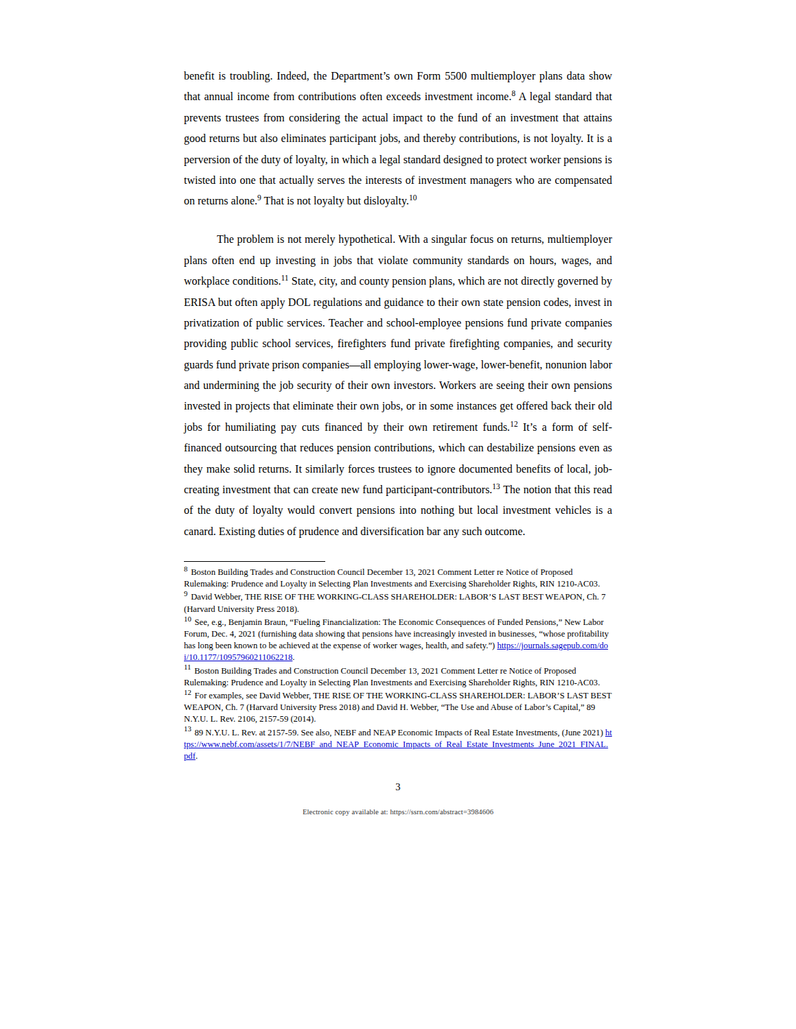benefit is troubling. Indeed, the Department’s own Form 5500 multiemployer plans data show that annual income from contributions often exceeds investment income.8 A legal standard that prevents trustees from considering the actual impact to the fund of an investment that attains good returns but also eliminates participant jobs, and thereby contributions, is not loyalty. It is a perversion of the duty of loyalty, in which a legal standard designed to protect worker pensions is twisted into one that actually serves the interests of investment managers who are compensated on returns alone.9 That is not loyalty but disloyalty.10
The problem is not merely hypothetical. With a singular focus on returns, multiemployer plans often end up investing in jobs that violate community standards on hours, wages, and workplace conditions.11 State, city, and county pension plans, which are not directly governed by ERISA but often apply DOL regulations and guidance to their own state pension codes, invest in privatization of public services. Teacher and school-employee pensions fund private companies providing public school services, firefighters fund private firefighting companies, and security guards fund private prison companies—all employing lower-wage, lower-benefit, nonunion labor and undermining the job security of their own investors. Workers are seeing their own pensions invested in projects that eliminate their own jobs, or in some instances get offered back their old jobs for humiliating pay cuts financed by their own retirement funds.12 It’s a form of self-financed outsourcing that reduces pension contributions, which can destabilize pensions even as they make solid returns. It similarly forces trustees to ignore documented benefits of local, job-creating investment that can create new fund participant-contributors.13 The notion that this read of the duty of loyalty would convert pensions into nothing but local investment vehicles is a canard. Existing duties of prudence and diversification bar any such outcome.
8 Boston Building Trades and Construction Council December 13, 2021 Comment Letter re Notice of Proposed Rulemaking: Prudence and Loyalty in Selecting Plan Investments and Exercising Shareholder Rights, RIN 1210-AC03.
9 David Webber, THE RISE OF THE WORKING-CLASS SHAREHOLDER: LABOR’S LAST BEST WEAPON, Ch. 7 (Harvard University Press 2018).
10 See, e.g., Benjamin Braun, “Fueling Financialization: The Economic Consequences of Funded Pensions,” New Labor Forum, Dec. 4, 2021 (furnishing data showing that pensions have increasingly invested in businesses, “whose profitability has long been known to be achieved at the expense of worker wages, health, and safety.”) https://journals.sagepub.com/doi/10.1177/10957960211062218.
11 Boston Building Trades and Construction Council December 13, 2021 Comment Letter re Notice of Proposed Rulemaking: Prudence and Loyalty in Selecting Plan Investments and Exercising Shareholder Rights, RIN 1210-AC03.
12 For examples, see David Webber, THE RISE OF THE WORKING-CLASS SHAREHOLDER: LABOR’S LAST BEST WEAPON, Ch. 7 (Harvard University Press 2018) and David H. Webber, “The Use and Abuse of Labor’s Capital,” 89 N.Y.U. L. Rev. 2106, 2157-59 (2014).
13 89 N.Y.U. L. Rev. at 2157-59. See also, NEBF and NEAP Economic Impacts of Real Estate Investments, (June 2021) https://www.nebf.com/assets/1/7/NEBF_and_NEAP_Economic_Impacts_of_Real_Estate_Investments_June_2021_FINAL.pdf.
3
Electronic copy available at: https://ssrn.com/abstract=3984606